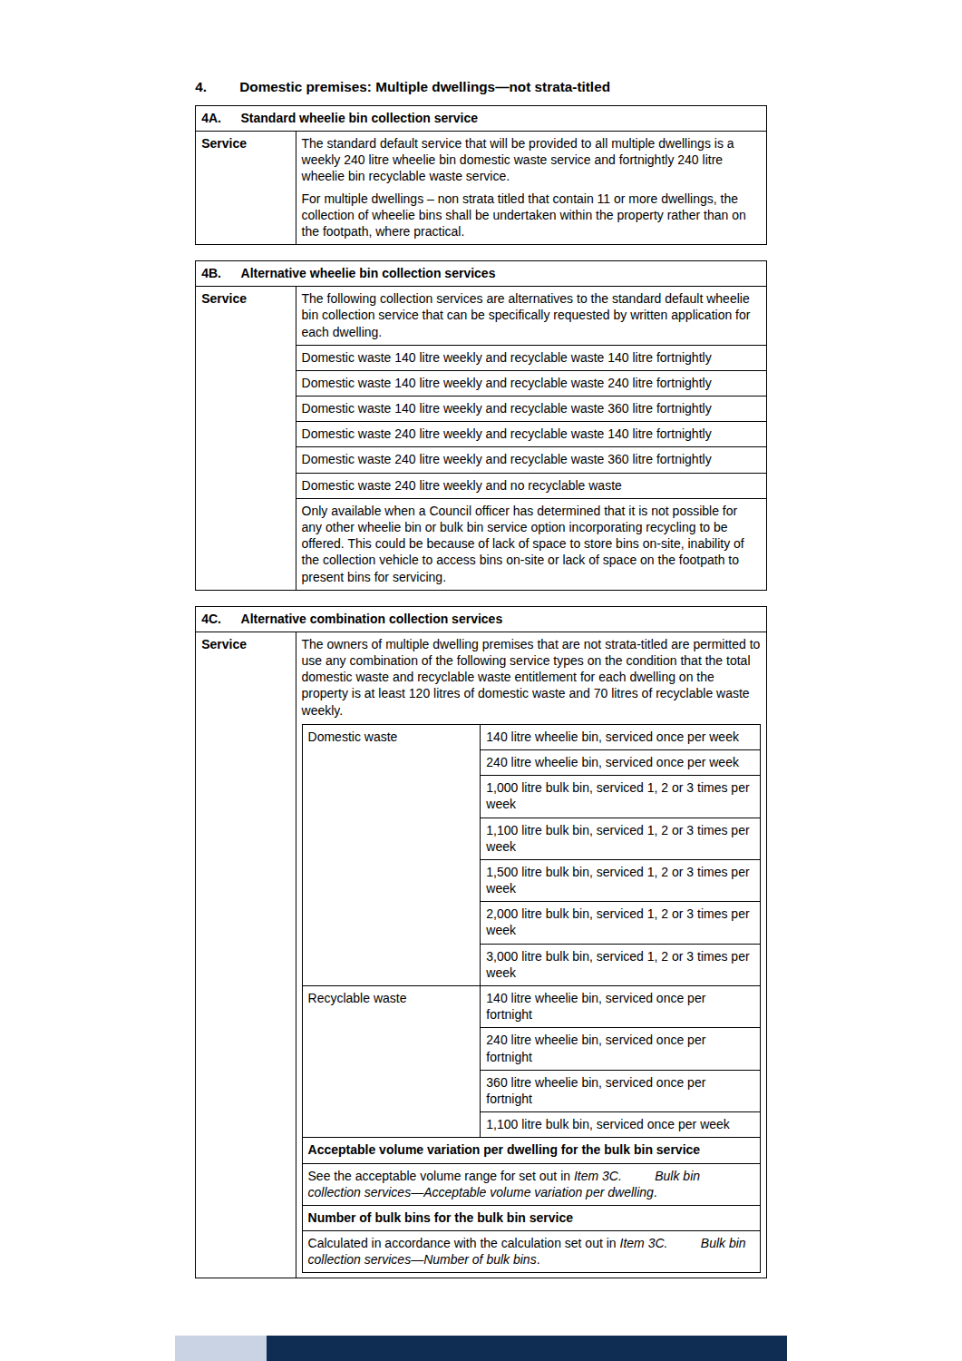4. Domestic premises: Multiple dwellings—not strata-titled
| 4A. Standard wheelie bin collection service |
| Service | The standard default service that will be provided to all multiple dwellings is a weekly 240 litre wheelie bin domestic waste service and fortnightly 240 litre wheelie bin recyclable waste service. For multiple dwellings – non strata titled that contain 11 or more dwellings, the collection of wheelie bins shall be undertaken within the property rather than on the footpath, where practical. |
| 4B. Alternative wheelie bin collection services |
| Service | The following collection services are alternatives to the standard default wheelie bin collection service that can be specifically requested by written application for each dwelling. |
| Domestic waste 140 litre weekly and recyclable waste 140 litre fortnightly |
| Domestic waste 140 litre weekly and recyclable waste 240 litre fortnightly |
| Domestic waste 140 litre weekly and recyclable waste 360 litre fortnightly |
| Domestic waste 240 litre weekly and recyclable waste 140 litre fortnightly |
| Domestic waste 240 litre weekly and recyclable waste 360 litre fortnightly |
| Domestic waste 240 litre weekly and no recyclable waste |
| Only available when a Council officer has determined that it is not possible for any other wheelie bin or bulk bin service option incorporating recycling to be offered. This could be because of lack of space to store bins on-site, inability of the collection vehicle to access bins on-site or lack of space on the footpath to present bins for servicing. |
| 4C. Alternative combination collection services |
| Service | The owners of multiple dwelling premises that are not strata-titled are permitted to use any combination of the following service types on the condition that the total domestic waste and recyclable waste entitlement for each dwelling on the property is at least 120 litres of domestic waste and 70 litres of recyclable waste weekly. / Domestic waste / 140 litre wheelie bin, serviced once per week / / 240 litre wheelie bin, serviced once per week / / 1,000 litre bulk bin, serviced 1, 2 or 3 times per week / / 1,100 litre bulk bin, serviced 1, 2 or 3 times per week / / 1,500 litre bulk bin, serviced 1, 2 or 3 times per week / / 2,000 litre bulk bin, serviced 1, 2 or 3 times per week / / 3,000 litre bulk bin, serviced 1, 2 or 3 times per week / / Recyclable waste / 140 litre wheelie bin, serviced once per fortnight / / 240 litre wheelie bin, serviced once per fortnight / / 360 litre wheelie bin, serviced once per fortnight / / 1,100 litre bulk bin, serviced once per week / / Acceptable volume variation per dwelling for the bulk bin service / / See the acceptable volume range for set out in Item 3C. Bulk bin collection services—Acceptable volume variation per dwelling . / / Number of bulk bins for the bulk bin service / / Calculated in accordance with the calculation set out in Item 3C. Bulk bin collection services—Number of bulk bins . / |